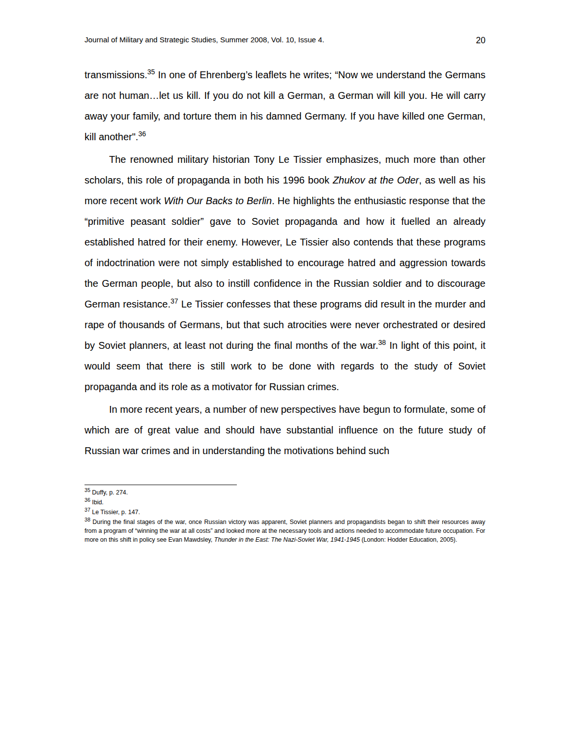Journal of Military and Strategic Studies, Summer 2008, Vol. 10, Issue 4. 20
transmissions.35 In one of Ehrenberg’s leaflets he writes; “Now we understand the Germans are not human…let us kill. If you do not kill a German, a German will kill you. He will carry away your family, and torture them in his damned Germany. If you have killed one German, kill another".36
The renowned military historian Tony Le Tissier emphasizes, much more than other scholars, this role of propaganda in both his 1996 book Zhukov at the Oder, as well as his more recent work With Our Backs to Berlin. He highlights the enthusiastic response that the “primitive peasant soldier” gave to Soviet propaganda and how it fuelled an already established hatred for their enemy. However, Le Tissier also contends that these programs of indoctrination were not simply established to encourage hatred and aggression towards the German people, but also to instill confidence in the Russian soldier and to discourage German resistance.37 Le Tissier confesses that these programs did result in the murder and rape of thousands of Germans, but that such atrocities were never orchestrated or desired by Soviet planners, at least not during the final months of the war.38 In light of this point, it would seem that there is still work to be done with regards to the study of Soviet propaganda and its role as a motivator for Russian crimes.
In more recent years, a number of new perspectives have begun to formulate, some of which are of great value and should have substantial influence on the future study of Russian war crimes and in understanding the motivations behind such
35 Duffy, p. 274.
36 Ibid.
37 Le Tissier, p. 147.
38 During the final stages of the war, once Russian victory was apparent, Soviet planners and propagandists began to shift their resources away from a program of “winning the war at all costs” and looked more at the necessary tools and actions needed to accommodate future occupation. For more on this shift in policy see Evan Mawdsley, Thunder in the East: The Nazi-Soviet War, 1941-1945 (London: Hodder Education, 2005).